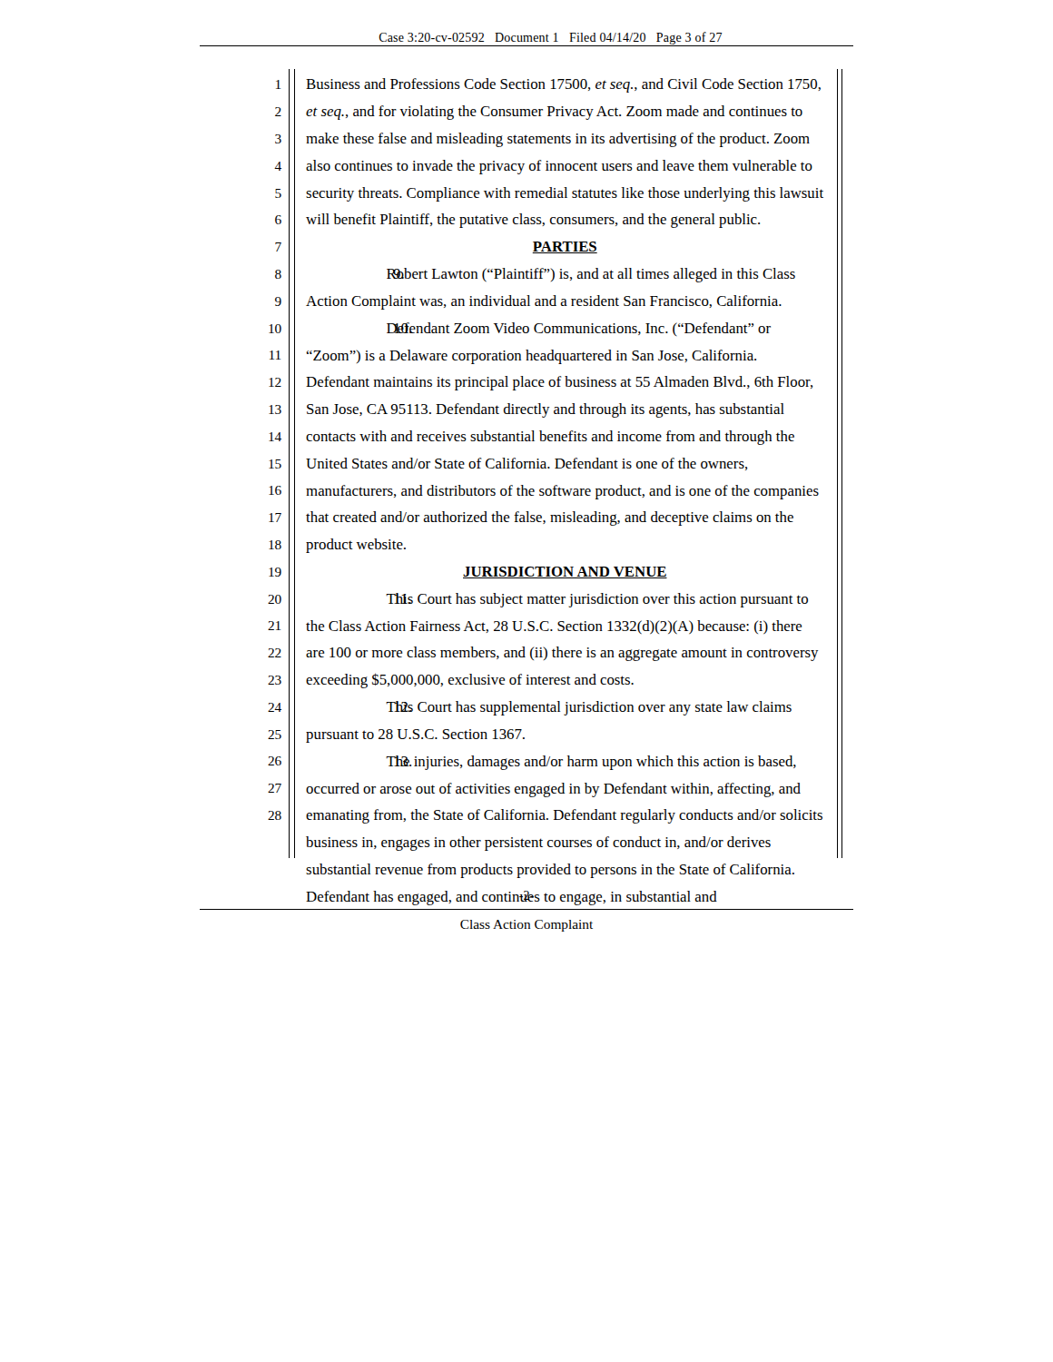Case 3:20-cv-02592 Document 1 Filed 04/14/20 Page 3 of 27
1
2
3
4
5
6
7
8
9
10
11
12
13
14
15
16
17
18
19
20
21
22
23
24
25
26
27
28
Business and Professions Code Section 17500, et seq., and Civil Code Section 1750, et seq., and for violating the Consumer Privacy Act. Zoom made and continues to make these false and misleading statements in its advertising of the product. Zoom also continues to invade the privacy of innocent users and leave them vulnerable to security threats. Compliance with remedial statutes like those underlying this lawsuit will benefit Plaintiff, the putative class, consumers, and the general public.
PARTIES
9. Robert Lawton (“Plaintiff”) is, and at all times alleged in this Class Action Complaint was, an individual and a resident San Francisco, California.
10. Defendant Zoom Video Communications, Inc. (“Defendant” or “Zoom”) is a Delaware corporation headquartered in San Jose, California. Defendant maintains its principal place of business at 55 Almaden Blvd., 6th Floor, San Jose, CA 95113. Defendant directly and through its agents, has substantial contacts with and receives substantial benefits and income from and through the United States and/or State of California. Defendant is one of the owners, manufacturers, and distributors of the software product, and is one of the companies that created and/or authorized the false, misleading, and deceptive claims on the product website.
JURISDICTION AND VENUE
11. This Court has subject matter jurisdiction over this action pursuant to the Class Action Fairness Act, 28 U.S.C. Section 1332(d)(2)(A) because: (i) there are 100 or more class members, and (ii) there is an aggregate amount in controversy exceeding $5,000,000, exclusive of interest and costs.
12. This Court has supplemental jurisdiction over any state law claims pursuant to 28 U.S.C. Section 1367.
13. The injuries, damages and/or harm upon which this action is based, occurred or arose out of activities engaged in by Defendant within, affecting, and emanating from, the State of California. Defendant regularly conducts and/or solicits business in, engages in other persistent courses of conduct in, and/or derives substantial revenue from products provided to persons in the State of California. Defendant has engaged, and continues to engage, in substantial and
-2-
Class Action Complaint